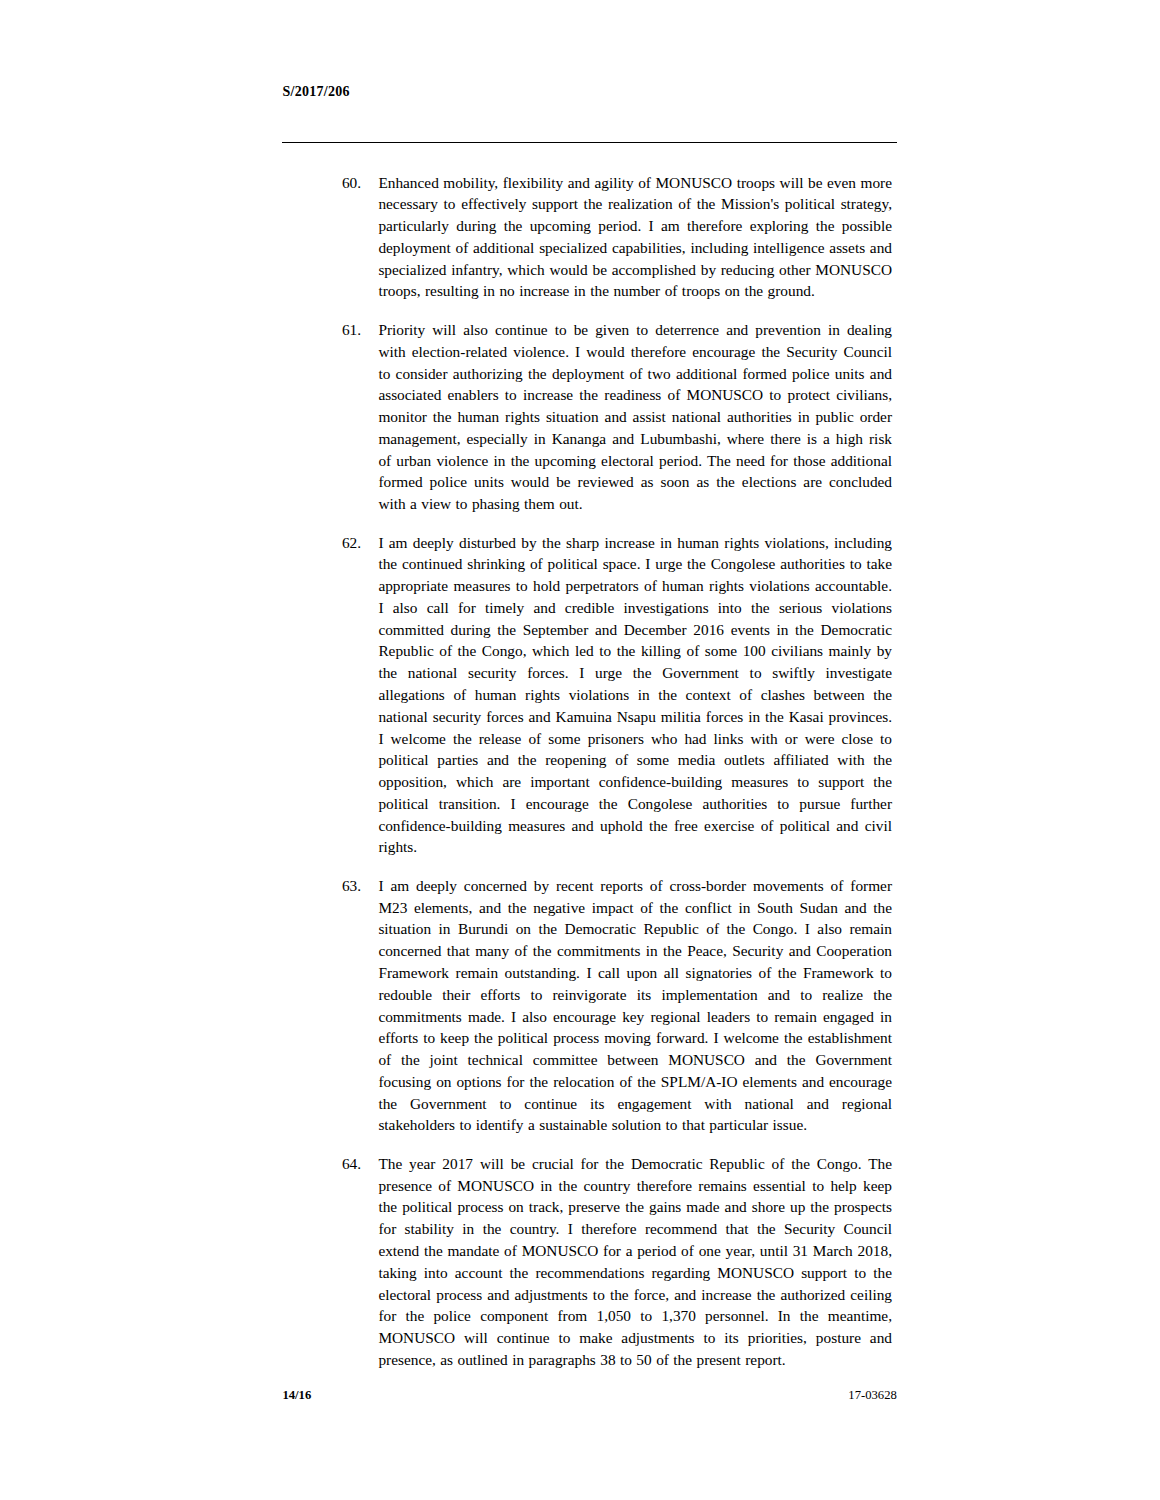S/2017/206
60. Enhanced mobility, flexibility and agility of MONUSCO troops will be even more necessary to effectively support the realization of the Mission's political strategy, particularly during the upcoming period. I am therefore exploring the possible deployment of additional specialized capabilities, including intelligence assets and specialized infantry, which would be accomplished by reducing other MONUSCO troops, resulting in no increase in the number of troops on the ground.
61. Priority will also continue to be given to deterrence and prevention in dealing with election-related violence. I would therefore encourage the Security Council to consider authorizing the deployment of two additional formed police units and associated enablers to increase the readiness of MONUSCO to protect civilians, monitor the human rights situation and assist national authorities in public order management, especially in Kananga and Lubumbashi, where there is a high risk of urban violence in the upcoming electoral period. The need for those additional formed police units would be reviewed as soon as the elections are concluded with a view to phasing them out.
62. I am deeply disturbed by the sharp increase in human rights violations, including the continued shrinking of political space. I urge the Congolese authorities to take appropriate measures to hold perpetrators of human rights violations accountable. I also call for timely and credible investigations into the serious violations committed during the September and December 2016 events in the Democratic Republic of the Congo, which led to the killing of some 100 civilians mainly by the national security forces. I urge the Government to swiftly investigate allegations of human rights violations in the context of clashes between the national security forces and Kamuina Nsapu militia forces in the Kasai provinces. I welcome the release of some prisoners who had links with or were close to political parties and the reopening of some media outlets affiliated with the opposition, which are important confidence-building measures to support the political transition. I encourage the Congolese authorities to pursue further confidence-building measures and uphold the free exercise of political and civil rights.
63. I am deeply concerned by recent reports of cross-border movements of former M23 elements, and the negative impact of the conflict in South Sudan and the situation in Burundi on the Democratic Republic of the Congo. I also remain concerned that many of the commitments in the Peace, Security and Cooperation Framework remain outstanding. I call upon all signatories of the Framework to redouble their efforts to reinvigorate its implementation and to realize the commitments made. I also encourage key regional leaders to remain engaged in efforts to keep the political process moving forward. I welcome the establishment of the joint technical committee between MONUSCO and the Government focusing on options for the relocation of the SPLM/A-IO elements and encourage the Government to continue its engagement with national and regional stakeholders to identify a sustainable solution to that particular issue.
64. The year 2017 will be crucial for the Democratic Republic of the Congo. The presence of MONUSCO in the country therefore remains essential to help keep the political process on track, preserve the gains made and shore up the prospects for stability in the country. I therefore recommend that the Security Council extend the mandate of MONUSCO for a period of one year, until 31 March 2018, taking into account the recommendations regarding MONUSCO support to the electoral process and adjustments to the force, and increase the authorized ceiling for the police component from 1,050 to 1,370 personnel. In the meantime, MONUSCO will continue to make adjustments to its priorities, posture and presence, as outlined in paragraphs 38 to 50 of the present report.
14/16 17-03628